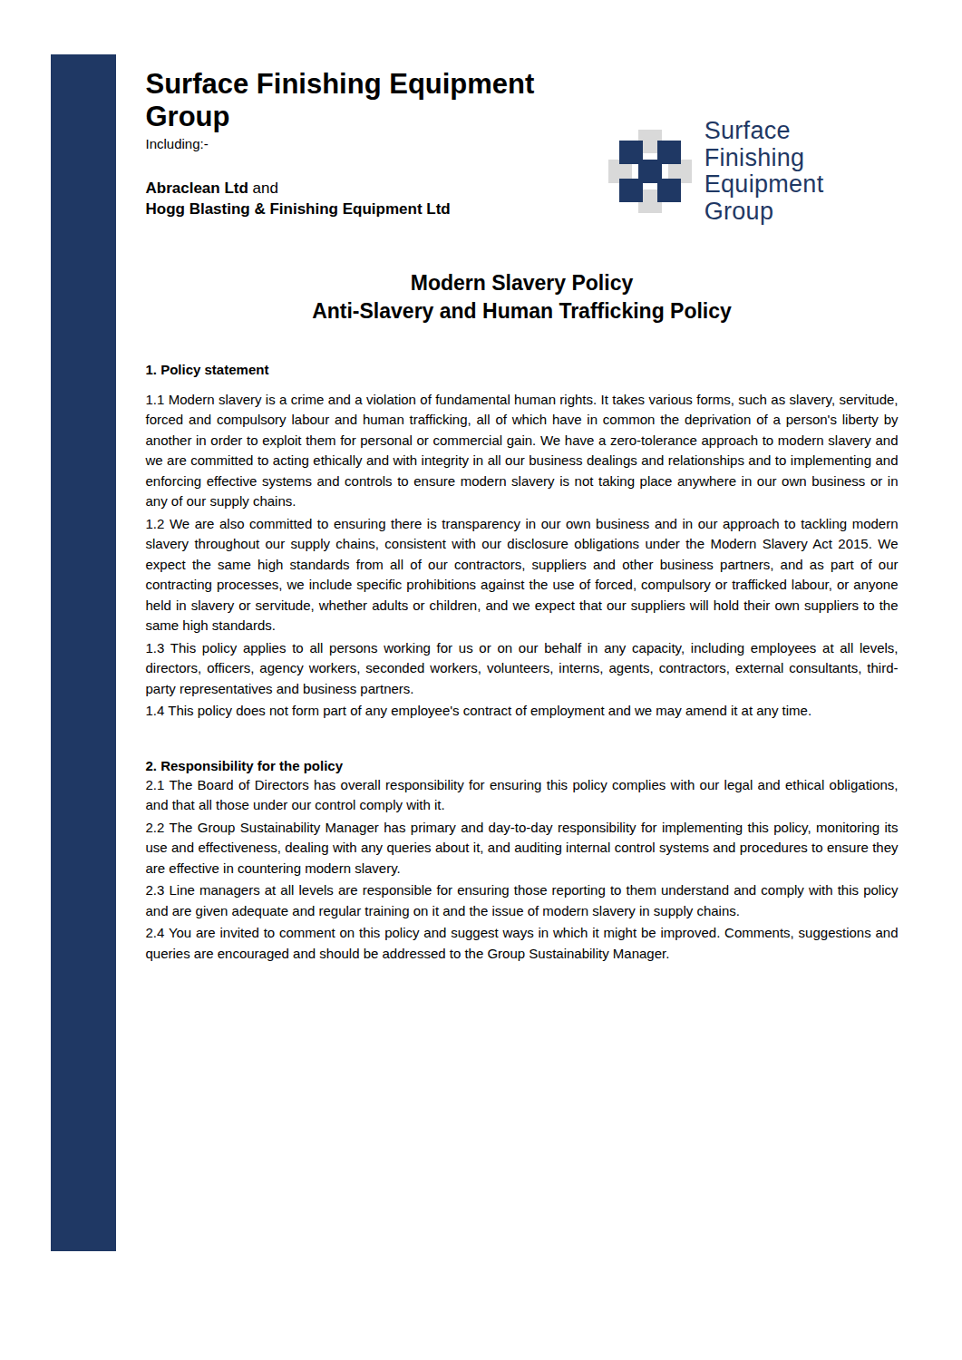SFEG MODERN SLAVERY POLICY
Surface Finishing Equipment Group
Including:-
Abraclean Ltd and
Hogg Blasting & Finishing Equipment Ltd
Surface Finishing
Equipment Group
Modern Slavery Policy
Anti-Slavery and Human Trafficking Policy
1. Policy statement
1.1 Modern slavery is a crime and a violation of fundamental human rights. It takes various forms, such as slavery, servitude, forced and compulsory labour and human trafficking, all of which have in common the deprivation of a person's liberty by another in order to exploit them for personal or commercial gain. We have a zero-tolerance approach to modern slavery and we are committed to acting ethically and with integrity in all our business dealings and relationships and to implementing and enforcing effective systems and controls to ensure modern slavery is not taking place anywhere in our own business or in any of our supply chains.
1.2 We are also committed to ensuring there is transparency in our own business and in our approach to tackling modern slavery throughout our supply chains, consistent with our disclosure obligations under the Modern Slavery Act 2015. We expect the same high standards from all of our contractors, suppliers and other business partners, and as part of our contracting processes, we include specific prohibitions against the use of forced, compulsory or trafficked labour, or anyone held in slavery or servitude, whether adults or children, and we expect that our suppliers will hold their own suppliers to the same high standards.
1.3 This policy applies to all persons working for us or on our behalf in any capacity, including employees at all levels, directors, officers, agency workers, seconded workers, volunteers, interns, agents, contractors, external consultants, third-party representatives and business partners.
1.4 This policy does not form part of any employee's contract of employment and we may amend it at any time.
2. Responsibility for the policy
2.1 The Board of Directors has overall responsibility for ensuring this policy complies with our legal and ethical obligations, and that all those under our control comply with it.
2.2 The Group Sustainability Manager has primary and day-to-day responsibility for implementing this policy, monitoring its use and effectiveness, dealing with any queries about it, and auditing internal control systems and procedures to ensure they are effective in countering modern slavery.
2.3 Line managers at all levels are responsible for ensuring those reporting to them understand and comply with this policy and are given adequate and regular training on it and the issue of modern slavery in supply chains.
2.4 You are invited to comment on this policy and suggest ways in which it might be improved. Comments, suggestions and queries are encouraged and should be addressed to the Group Sustainability Manager.